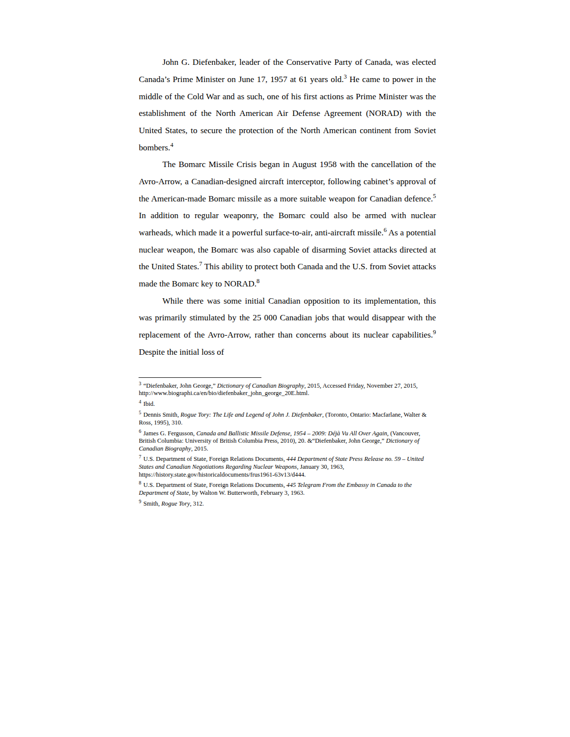John G. Diefenbaker, leader of the Conservative Party of Canada, was elected Canada’s Prime Minister on June 17, 1957 at 61 years old.3 He came to power in the middle of the Cold War and as such, one of his first actions as Prime Minister was the establishment of the North American Air Defense Agreement (NORAD) with the United States, to secure the protection of the North American continent from Soviet bombers.4
The Bomarc Missile Crisis began in August 1958 with the cancellation of the Avro-Arrow, a Canadian-designed aircraft interceptor, following cabinet’s approval of the American-made Bomarc missile as a more suitable weapon for Canadian defence.5 In addition to regular weaponry, the Bomarc could also be armed with nuclear warheads, which made it a powerful surface-to-air, anti-aircraft missile.6 As a potential nuclear weapon, the Bomarc was also capable of disarming Soviet attacks directed at the United States.7 This ability to protect both Canada and the U.S. from Soviet attacks made the Bomarc key to NORAD.8
While there was some initial Canadian opposition to its implementation, this was primarily stimulated by the 25 000 Canadian jobs that would disappear with the replacement of the Avro-Arrow, rather than concerns about its nuclear capabilities.9 Despite the initial loss of
3 “Diefenbaker, John George,” Dictionary of Canadian Biography, 2015, Accessed Friday, November 27, 2015, http://www.biographi.ca/en/bio/diefenbaker_john_george_20E.html.
4 Ibid.
5 Dennis Smith, Rogue Tory: The Life and Legend of John J. Diefenbaker, (Toronto, Ontario: Macfarlane, Walter & Ross, 1995), 310.
6 James G. Fergusson, Canada and Ballistic Missile Defense, 1954 – 2009: Déjà Vu All Over Again, (Vancouver, British Columbia: University of British Columbia Press, 2010), 20. &“Diefenbaker, John George,” Dictionary of Canadian Biography, 2015.
7 U.S. Department of State, Foreign Relations Documents, 444 Department of State Press Release no. 59 – United States and Canadian Negotiations Regarding Nuclear Weapons, January 30, 1963, https://history.state.gov/historicaldocuments/frus1961-63v13/d444.
8 U.S. Department of State, Foreign Relations Documents, 445 Telegram From the Embassy in Canada to the Department of State, by Walton W. Butterworth, February 3, 1963.
9 Smith, Rogue Tory, 312.